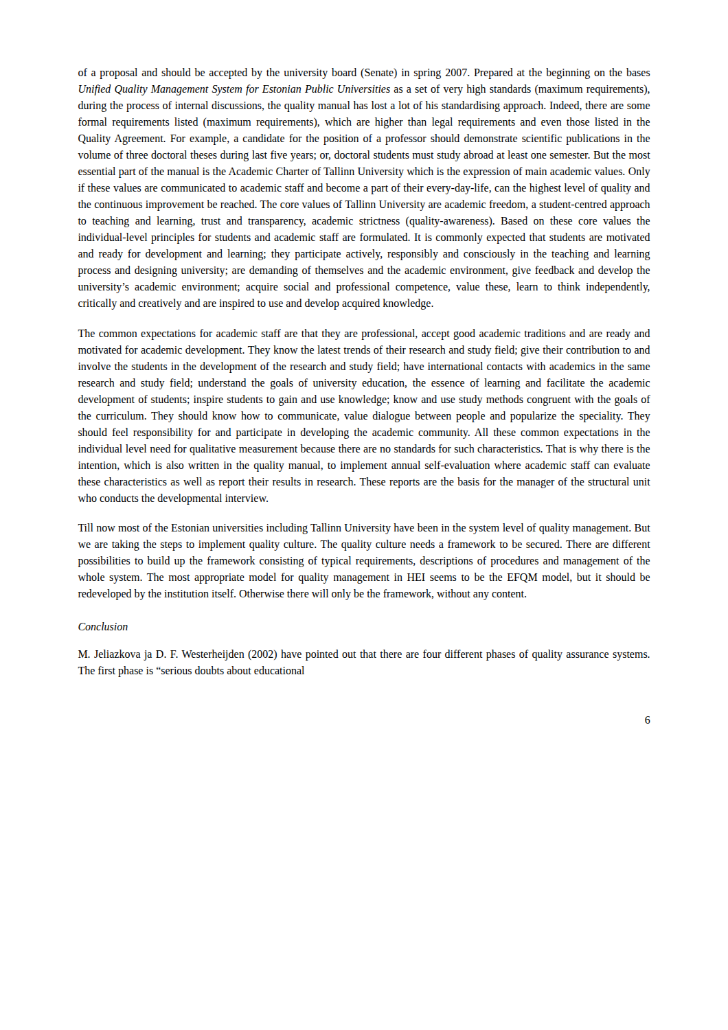of a proposal and should be accepted by the university board (Senate) in spring 2007. Prepared at the beginning on the bases Unified Quality Management System for Estonian Public Universities as a set of very high standards (maximum requirements), during the process of internal discussions, the quality manual has lost a lot of his standardising approach. Indeed, there are some formal requirements listed (maximum requirements), which are higher than legal requirements and even those listed in the Quality Agreement. For example, a candidate for the position of a professor should demonstrate scientific publications in the volume of three doctoral theses during last five years; or, doctoral students must study abroad at least one semester. But the most essential part of the manual is the Academic Charter of Tallinn University which is the expression of main academic values. Only if these values are communicated to academic staff and become a part of their every-day-life, can the highest level of quality and the continuous improvement be reached. The core values of Tallinn University are academic freedom, a student-centred approach to teaching and learning, trust and transparency, academic strictness (quality-awareness). Based on these core values the individual-level principles for students and academic staff are formulated. It is commonly expected that students are motivated and ready for development and learning; they participate actively, responsibly and consciously in the teaching and learning process and designing university; are demanding of themselves and the academic environment, give feedback and develop the university’s academic environment; acquire social and professional competence, value these, learn to think independently, critically and creatively and are inspired to use and develop acquired knowledge.
The common expectations for academic staff are that they are professional, accept good academic traditions and are ready and motivated for academic development. They know the latest trends of their research and study field; give their contribution to and involve the students in the development of the research and study field; have international contacts with academics in the same research and study field; understand the goals of university education, the essence of learning and facilitate the academic development of students; inspire students to gain and use knowledge; know and use study methods congruent with the goals of the curriculum. They should know how to communicate, value dialogue between people and popularize the speciality. They should feel responsibility for and participate in developing the academic community. All these common expectations in the individual level need for qualitative measurement because there are no standards for such characteristics. That is why there is the intention, which is also written in the quality manual, to implement annual self-evaluation where academic staff can evaluate these characteristics as well as report their results in research. These reports are the basis for the manager of the structural unit who conducts the developmental interview.
Till now most of the Estonian universities including Tallinn University have been in the system level of quality management. But we are taking the steps to implement quality culture. The quality culture needs a framework to be secured. There are different possibilities to build up the framework consisting of typical requirements, descriptions of procedures and management of the whole system. The most appropriate model for quality management in HEI seems to be the EFQM model, but it should be redeveloped by the institution itself. Otherwise there will only be the framework, without any content.
Conclusion
M. Jeliazkova ja D. F. Westerheijden (2002) have pointed out that there are four different phases of quality assurance systems. The first phase is “serious doubts about educational
6